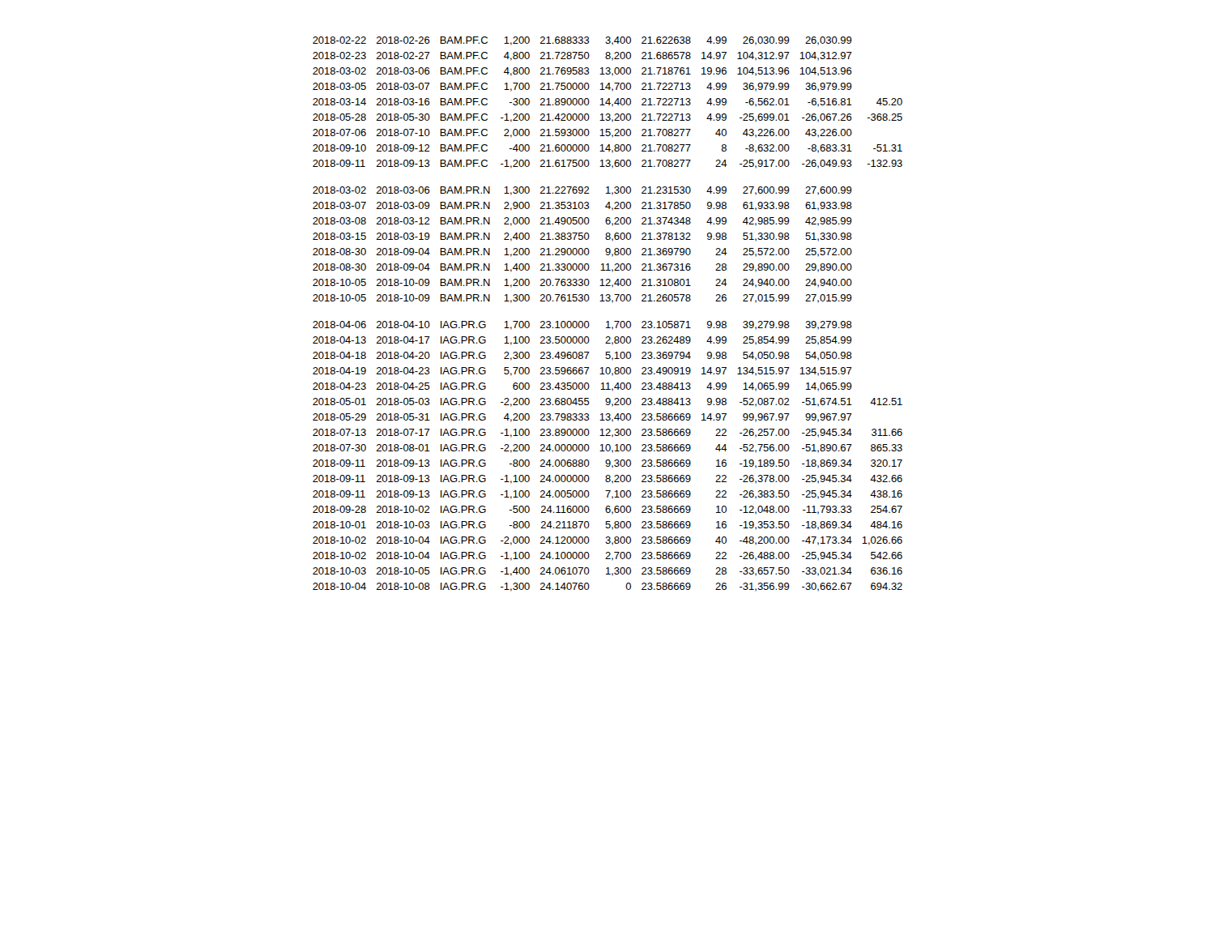| 2018-02-22 | 2018-02-26 | BAM.PF.C | 1,200 | 21.688333 | 3,400 | 21.622638 | 4.99 | 26,030.99 | 26,030.99 | |
| 2018-02-23 | 2018-02-27 | BAM.PF.C | 4,800 | 21.728750 | 8,200 | 21.686578 | 14.97 | 104,312.97 | 104,312.97 | |
| 2018-03-02 | 2018-03-06 | BAM.PF.C | 4,800 | 21.769583 | 13,000 | 21.718761 | 19.96 | 104,513.96 | 104,513.96 | |
| 2018-03-05 | 2018-03-07 | BAM.PF.C | 1,700 | 21.750000 | 14,700 | 21.722713 | 4.99 | 36,979.99 | 36,979.99 | |
| 2018-03-14 | 2018-03-16 | BAM.PF.C | -300 | 21.890000 | 14,400 | 21.722713 | 4.99 | -6,562.01 | -6,516.81 | 45.20 |
| 2018-05-28 | 2018-05-30 | BAM.PF.C | -1,200 | 21.420000 | 13,200 | 21.722713 | 4.99 | -25,699.01 | -26,067.26 | -368.25 |
| 2018-07-06 | 2018-07-10 | BAM.PF.C | 2,000 | 21.593000 | 15,200 | 21.708277 | 40 | 43,226.00 | 43,226.00 | |
| 2018-09-10 | 2018-09-12 | BAM.PF.C | -400 | 21.600000 | 14,800 | 21.708277 | 8 | -8,632.00 | -8,683.31 | -51.31 |
| 2018-09-11 | 2018-09-13 | BAM.PF.C | -1,200 | 21.617500 | 13,600 | 21.708277 | 24 | -25,917.00 | -26,049.93 | -132.93 |
| 2018-03-02 | 2018-03-06 | BAM.PR.N | 1,300 | 21.227692 | 1,300 | 21.231530 | 4.99 | 27,600.99 | 27,600.99 | |
| 2018-03-07 | 2018-03-09 | BAM.PR.N | 2,900 | 21.353103 | 4,200 | 21.317850 | 9.98 | 61,933.98 | 61,933.98 | |
| 2018-03-08 | 2018-03-12 | BAM.PR.N | 2,000 | 21.490500 | 6,200 | 21.374348 | 4.99 | 42,985.99 | 42,985.99 | |
| 2018-03-15 | 2018-03-19 | BAM.PR.N | 2,400 | 21.383750 | 8,600 | 21.378132 | 9.98 | 51,330.98 | 51,330.98 | |
| 2018-08-30 | 2018-09-04 | BAM.PR.N | 1,200 | 21.290000 | 9,800 | 21.369790 | 24 | 25,572.00 | 25,572.00 | |
| 2018-08-30 | 2018-09-04 | BAM.PR.N | 1,400 | 21.330000 | 11,200 | 21.367316 | 28 | 29,890.00 | 29,890.00 | |
| 2018-10-05 | 2018-10-09 | BAM.PR.N | 1,200 | 20.763330 | 12,400 | 21.310801 | 24 | 24,940.00 | 24,940.00 | |
| 2018-10-05 | 2018-10-09 | BAM.PR.N | 1,300 | 20.761530 | 13,700 | 21.260578 | 26 | 27,015.99 | 27,015.99 | |
| 2018-04-06 | 2018-04-10 | IAG.PR.G | 1,700 | 23.100000 | 1,700 | 23.105871 | 9.98 | 39,279.98 | 39,279.98 | |
| 2018-04-13 | 2018-04-17 | IAG.PR.G | 1,100 | 23.500000 | 2,800 | 23.262489 | 4.99 | 25,854.99 | 25,854.99 | |
| 2018-04-18 | 2018-04-20 | IAG.PR.G | 2,300 | 23.496087 | 5,100 | 23.369794 | 9.98 | 54,050.98 | 54,050.98 | |
| 2018-04-19 | 2018-04-23 | IAG.PR.G | 5,700 | 23.596667 | 10,800 | 23.490919 | 14.97 | 134,515.97 | 134,515.97 | |
| 2018-04-23 | 2018-04-25 | IAG.PR.G | 600 | 23.435000 | 11,400 | 23.488413 | 4.99 | 14,065.99 | 14,065.99 | |
| 2018-05-01 | 2018-05-03 | IAG.PR.G | -2,200 | 23.680455 | 9,200 | 23.488413 | 9.98 | -52,087.02 | -51,674.51 | 412.51 |
| 2018-05-29 | 2018-05-31 | IAG.PR.G | 4,200 | 23.798333 | 13,400 | 23.586669 | 14.97 | 99,967.97 | 99,967.97 | |
| 2018-07-13 | 2018-07-17 | IAG.PR.G | -1,100 | 23.890000 | 12,300 | 23.586669 | 22 | -26,257.00 | -25,945.34 | 311.66 |
| 2018-07-30 | 2018-08-01 | IAG.PR.G | -2,200 | 24.000000 | 10,100 | 23.586669 | 44 | -52,756.00 | -51,890.67 | 865.33 |
| 2018-09-11 | 2018-09-13 | IAG.PR.G | -800 | 24.006880 | 9,300 | 23.586669 | 16 | -19,189.50 | -18,869.34 | 320.17 |
| 2018-09-11 | 2018-09-13 | IAG.PR.G | -1,100 | 24.000000 | 8,200 | 23.586669 | 22 | -26,378.00 | -25,945.34 | 432.66 |
| 2018-09-11 | 2018-09-13 | IAG.PR.G | -1,100 | 24.005000 | 7,100 | 23.586669 | 22 | -26,383.50 | -25,945.34 | 438.16 |
| 2018-09-28 | 2018-10-02 | IAG.PR.G | -500 | 24.116000 | 6,600 | 23.586669 | 10 | -12,048.00 | -11,793.33 | 254.67 |
| 2018-10-01 | 2018-10-03 | IAG.PR.G | -800 | 24.211870 | 5,800 | 23.586669 | 16 | -19,353.50 | -18,869.34 | 484.16 |
| 2018-10-02 | 2018-10-04 | IAG.PR.G | -2,000 | 24.120000 | 3,800 | 23.586669 | 40 | -48,200.00 | -47,173.34 | 1,026.66 |
| 2018-10-02 | 2018-10-04 | IAG.PR.G | -1,100 | 24.100000 | 2,700 | 23.586669 | 22 | -26,488.00 | -25,945.34 | 542.66 |
| 2018-10-03 | 2018-10-05 | IAG.PR.G | -1,400 | 24.061070 | 1,300 | 23.586669 | 28 | -33,657.50 | -33,021.34 | 636.16 |
| 2018-10-04 | 2018-10-08 | IAG.PR.G | -1,300 | 24.140760 | 0 | 23.586669 | 26 | -31,356.99 | -30,662.67 | 694.32 |